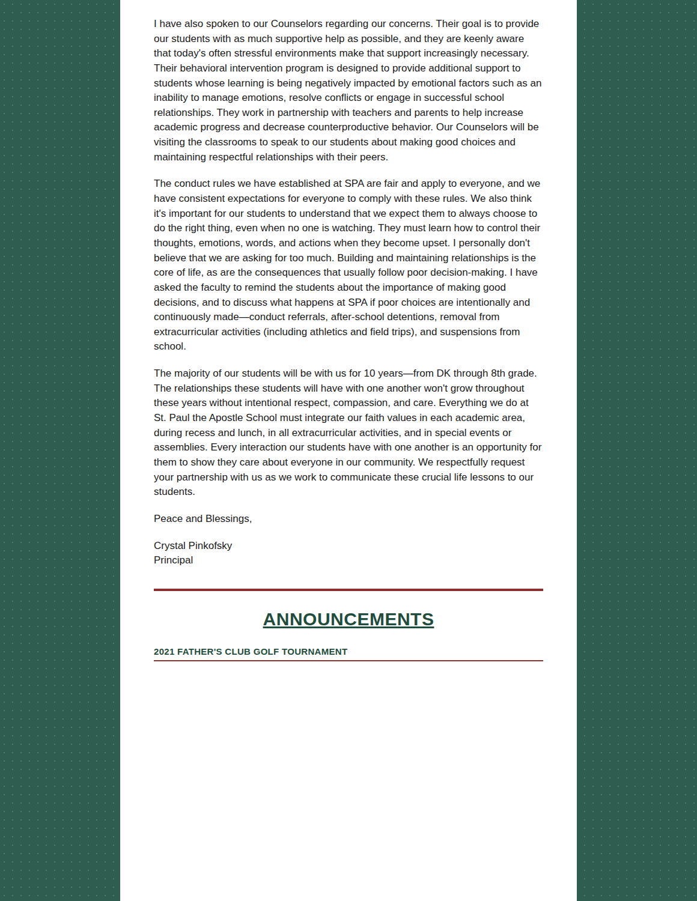I have also spoken to our Counselors regarding our concerns. Their goal is to provide our students with as much supportive help as possible, and they are keenly aware that today's often stressful environments make that support increasingly necessary. Their behavioral intervention program is designed to provide additional support to students whose learning is being negatively impacted by emotional factors such as an inability to manage emotions, resolve conflicts or engage in successful school relationships. They work in partnership with teachers and parents to help increase academic progress and decrease counterproductive behavior. Our Counselors will be visiting the classrooms to speak to our students about making good choices and maintaining respectful relationships with their peers.
The conduct rules we have established at SPA are fair and apply to everyone, and we have consistent expectations for everyone to comply with these rules. We also think it's important for our students to understand that we expect them to always choose to do the right thing, even when no one is watching. They must learn how to control their thoughts, emotions, words, and actions when they become upset. I personally don't believe that we are asking for too much. Building and maintaining relationships is the core of life, as are the consequences that usually follow poor decision-making. I have asked the faculty to remind the students about the importance of making good decisions, and to discuss what happens at SPA if poor choices are intentionally and continuously made—conduct referrals, after-school detentions, removal from extracurricular activities (including athletics and field trips), and suspensions from school.
The majority of our students will be with us for 10 years—from DK through 8th grade. The relationships these students will have with one another won't grow throughout these years without intentional respect, compassion, and care. Everything we do at St. Paul the Apostle School must integrate our faith values in each academic area, during recess and lunch, in all extracurricular activities, and in special events or assemblies. Every interaction our students have with one another is an opportunity for them to show they care about everyone in our community. We respectfully request your partnership with us as we work to communicate these crucial life lessons to our students.
Peace and Blessings,
Crystal Pinkofsky
Principal
ANNOUNCEMENTS
2021 FATHER'S CLUB GOLF TOURNAMENT